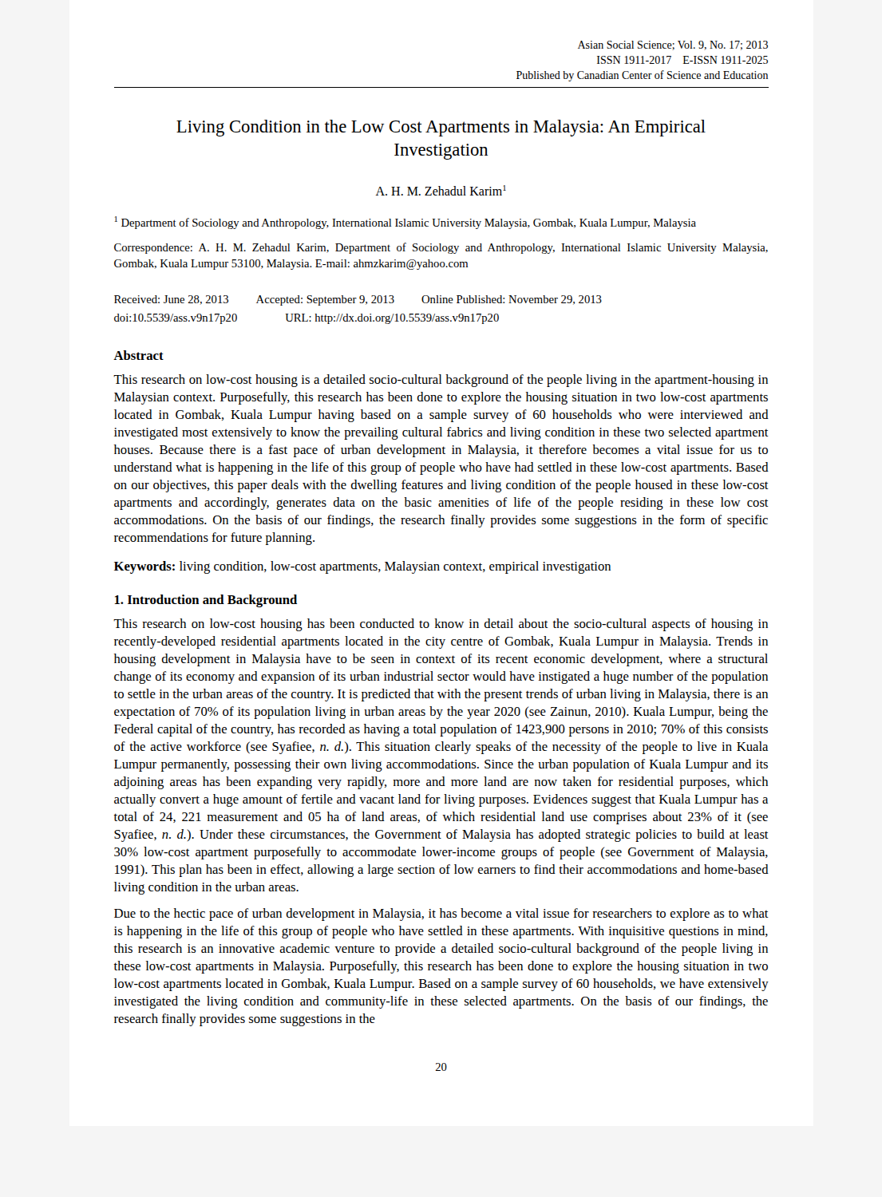Asian Social Science; Vol. 9, No. 17; 2013
ISSN 1911-2017 E-ISSN 1911-2025
Published by Canadian Center of Science and Education
Living Condition in the Low Cost Apartments in Malaysia: An Empirical Investigation
A. H. M. Zehadul Karim1
1 Department of Sociology and Anthropology, International Islamic University Malaysia, Gombak, Kuala Lumpur, Malaysia
Correspondence: A. H. M. Zehadul Karim, Department of Sociology and Anthropology, International Islamic University Malaysia, Gombak, Kuala Lumpur 53100, Malaysia. E-mail: ahmzkarim@yahoo.com
Received: June 28, 2013 Accepted: September 9, 2013 Online Published: November 29, 2013
doi:10.5539/ass.v9n17p20URL: http://dx.doi.org/10.5539/ass.v9n17p20
Abstract
This research on low-cost housing is a detailed socio-cultural background of the people living in the apartment-housing in Malaysian context. Purposefully, this research has been done to explore the housing situation in two low-cost apartments located in Gombak, Kuala Lumpur having based on a sample survey of 60 households who were interviewed and investigated most extensively to know the prevailing cultural fabrics and living condition in these two selected apartment houses. Because there is a fast pace of urban development in Malaysia, it therefore becomes a vital issue for us to understand what is happening in the life of this group of people who have had settled in these low-cost apartments. Based on our objectives, this paper deals with the dwelling features and living condition of the people housed in these low-cost apartments and accordingly, generates data on the basic amenities of life of the people residing in these low cost accommodations. On the basis of our findings, the research finally provides some suggestions in the form of specific recommendations for future planning.
Keywords: living condition, low-cost apartments, Malaysian context, empirical investigation
1. Introduction and Background
This research on low-cost housing has been conducted to know in detail about the socio-cultural aspects of housing in recently-developed residential apartments located in the city centre of Gombak, Kuala Lumpur in Malaysia. Trends in housing development in Malaysia have to be seen in context of its recent economic development, where a structural change of its economy and expansion of its urban industrial sector would have instigated a huge number of the population to settle in the urban areas of the country. It is predicted that with the present trends of urban living in Malaysia, there is an expectation of 70% of its population living in urban areas by the year 2020 (see Zainun, 2010). Kuala Lumpur, being the Federal capital of the country, has recorded as having a total population of 1423,900 persons in 2010; 70% of this consists of the active workforce (see Syafiee, n. d.). This situation clearly speaks of the necessity of the people to live in Kuala Lumpur permanently, possessing their own living accommodations. Since the urban population of Kuala Lumpur and its adjoining areas has been expanding very rapidly, more and more land are now taken for residential purposes, which actually convert a huge amount of fertile and vacant land for living purposes. Evidences suggest that Kuala Lumpur has a total of 24, 221 measurement and 05 ha of land areas, of which residential land use comprises about 23% of it (see Syafiee, n. d.). Under these circumstances, the Government of Malaysia has adopted strategic policies to build at least 30% low-cost apartment purposefully to accommodate lower-income groups of people (see Government of Malaysia, 1991). This plan has been in effect, allowing a large section of low earners to find their accommodations and home-based living condition in the urban areas.
Due to the hectic pace of urban development in Malaysia, it has become a vital issue for researchers to explore as to what is happening in the life of this group of people who have settled in these apartments. With inquisitive questions in mind, this research is an innovative academic venture to provide a detailed socio-cultural background of the people living in these low-cost apartments in Malaysia. Purposefully, this research has been done to explore the housing situation in two low-cost apartments located in Gombak, Kuala Lumpur. Based on a sample survey of 60 households, we have extensively investigated the living condition and community-life in these selected apartments. On the basis of our findings, the research finally provides some suggestions in the
20